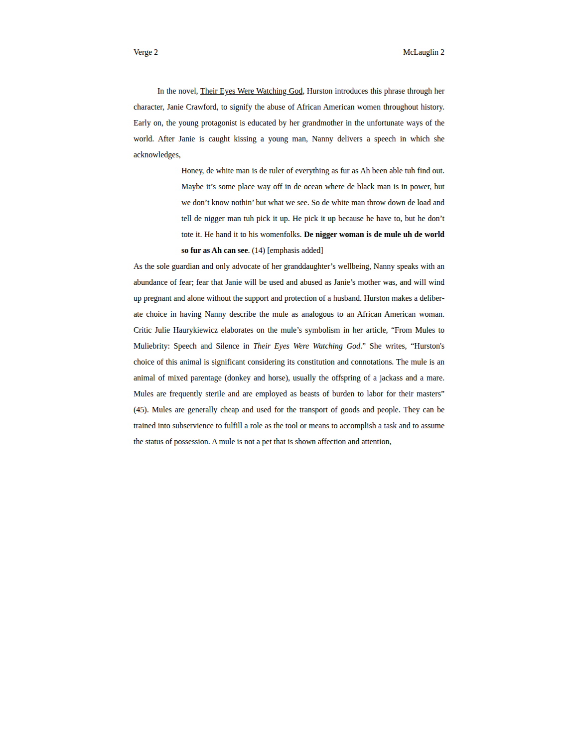Verge 2 McLauglin 2
In the novel, Their Eyes Were Watching God, Hurston introduces this phrase through her character, Janie Crawford, to signify the abuse of African American women throughout history. Early on, the young protagonist is educated by her grandmother in the unfortunate ways of the world. After Janie is caught kissing a young man, Nanny delivers a speech in which she acknowledges,
Honey, de white man is de ruler of everything as fur as Ah been able tuh find out. Maybe it’s some place way off in de ocean where de black man is in power, but we don’t know nothin’ but what we see. So de white man throw down de load and tell de nigger man tuh pick it up. He pick it up because he have to, but he don’t tote it. He hand it to his womenfolks. De nigger woman is de mule uh de world so fur as Ah can see. (14) [emphasis added]
As the sole guardian and only advocate of her granddaughter’s wellbeing, Nanny speaks with an abundance of fear; fear that Janie will be used and abused as Janie’s mother was, and will wind up pregnant and alone without the support and protection of a husband. Hurston makes a deliberate choice in having Nanny describe the mule as analogous to an African American woman. Critic Julie Haurykiewicz elaborates on the mule’s symbolism in her article, “From Mules to Muliebrity: Speech and Silence in Their Eyes Were Watching God.” She writes, “Hurston's choice of this animal is significant considering its constitution and connotations. The mule is an animal of mixed parentage (donkey and horse), usually the offspring of a jackass and a mare. Mules are frequently sterile and are employed as beasts of burden to labor for their masters” (45). Mules are generally cheap and used for the transport of goods and people. They can be trained into subservience to fulfill a role as the tool or means to accomplish a task and to assume the status of possession. A mule is not a pet that is shown affection and attention,